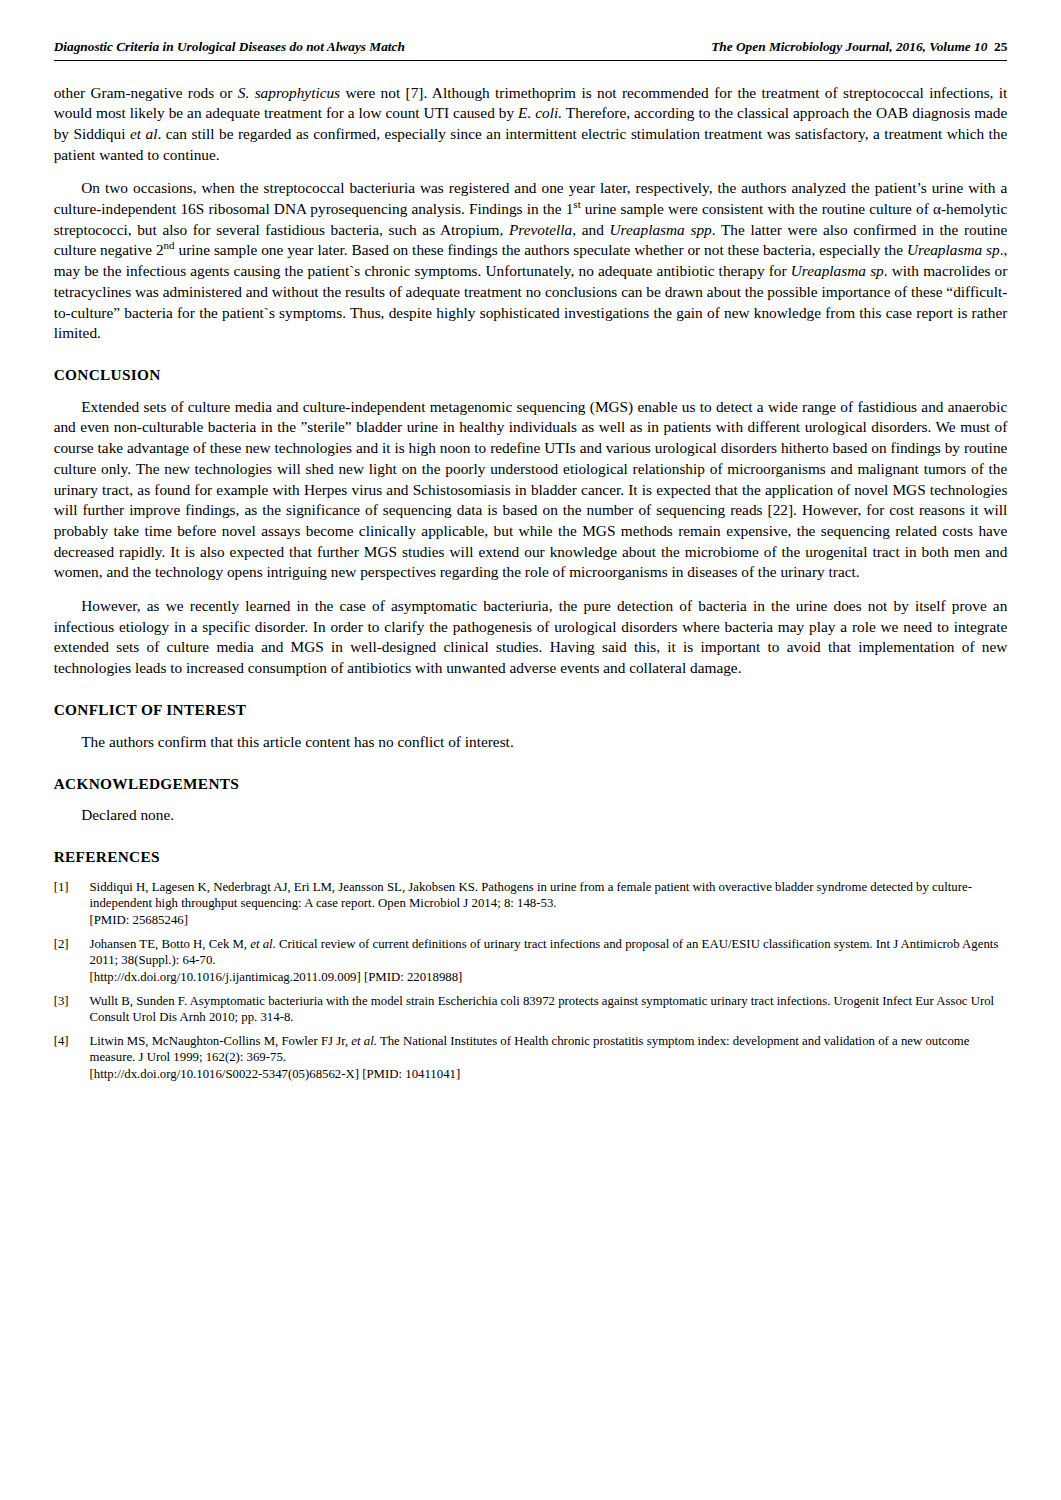Diagnostic Criteria in Urological Diseases do not Always Match The Open Microbiology Journal, 2016, Volume 10 25
other Gram-negative rods or S. saprophyticus were not [7]. Although trimethoprim is not recommended for the treatment of streptococcal infections, it would most likely be an adequate treatment for a low count UTI caused by E. coli. Therefore, according to the classical approach the OAB diagnosis made by Siddiqui et al. can still be regarded as confirmed, especially since an intermittent electric stimulation treatment was satisfactory, a treatment which the patient wanted to continue.
On two occasions, when the streptococcal bacteriuria was registered and one year later, respectively, the authors analyzed the patient’s urine with a culture-independent 16S ribosomal DNA pyrosequencing analysis. Findings in the 1st urine sample were consistent with the routine culture of α-hemolytic streptococci, but also for several fastidious bacteria, such as Atropium, Prevotella, and Ureaplasma spp. The latter were also confirmed in the routine culture negative 2nd urine sample one year later. Based on these findings the authors speculate whether or not these bacteria, especially the Ureaplasma sp., may be the infectious agents causing the patient`s chronic symptoms. Unfortunately, no adequate antibiotic therapy for Ureaplasma sp. with macrolides or tetracyclines was administered and without the results of adequate treatment no conclusions can be drawn about the possible importance of these “difficult-to-culture” bacteria for the patient`s symptoms. Thus, despite highly sophisticated investigations the gain of new knowledge from this case report is rather limited.
CONCLUSION
Extended sets of culture media and culture-independent metagenomic sequencing (MGS) enable us to detect a wide range of fastidious and anaerobic and even non-culturable bacteria in the ”sterile” bladder urine in healthy individuals as well as in patients with different urological disorders. We must of course take advantage of these new technologies and it is high noon to redefine UTIs and various urological disorders hitherto based on findings by routine culture only. The new technologies will shed new light on the poorly understood etiological relationship of microorganisms and malignant tumors of the urinary tract, as found for example with Herpes virus and Schistosomiasis in bladder cancer. It is expected that the application of novel MGS technologies will further improve findings, as the significance of sequencing data is based on the number of sequencing reads [22]. However, for cost reasons it will probably take time before novel assays become clinically applicable, but while the MGS methods remain expensive, the sequencing related costs have decreased rapidly. It is also expected that further MGS studies will extend our knowledge about the microbiome of the urogenital tract in both men and women, and the technology opens intriguing new perspectives regarding the role of microorganisms in diseases of the urinary tract.
However, as we recently learned in the case of asymptomatic bacteriuria, the pure detection of bacteria in the urine does not by itself prove an infectious etiology in a specific disorder. In order to clarify the pathogenesis of urological disorders where bacteria may play a role we need to integrate extended sets of culture media and MGS in well-designed clinical studies. Having said this, it is important to avoid that implementation of new technologies leads to increased consumption of antibiotics with unwanted adverse events and collateral damage.
CONFLICT OF INTEREST
The authors confirm that this article content has no conflict of interest.
ACKNOWLEDGEMENTS
Declared none.
REFERENCES
[1] Siddiqui H, Lagesen K, Nederbragt AJ, Eri LM, Jeansson SL, Jakobsen KS. Pathogens in urine from a female patient with overactive bladder syndrome detected by culture-independent high throughput sequencing: A case report. Open Microbiol J 2014; 8: 148-53. [PMID: 25685246]
[2] Johansen TE, Botto H, Cek M, et al. Critical review of current definitions of urinary tract infections and proposal of an EAU/ESIU classification system. Int J Antimicrob Agents 2011; 38(Suppl.): 64-70. [http://dx.doi.org/10.1016/j.ijantimicag.2011.09.009] [PMID: 22018988]
[3] Wullt B, Sunden F. Asymptomatic bacteriuria with the model strain Escherichia coli 83972 protects against symptomatic urinary tract infections. Urogenit Infect Eur Assoc Urol Consult Urol Dis Arnh 2010; pp. 314-8.
[4] Litwin MS, McNaughton-Collins M, Fowler FJ Jr, et al. The National Institutes of Health chronic prostatitis symptom index: development and validation of a new outcome measure. J Urol 1999; 162(2): 369-75. [http://dx.doi.org/10.1016/S0022-5347(05)68562-X] [PMID: 10411041]